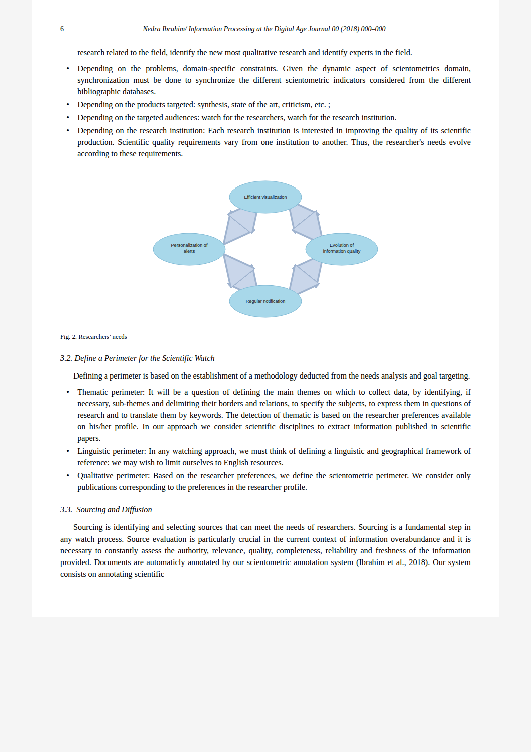6 Nedra Ibrahim/ Information Processing at the Digital Age Journal 00 (2018) 000–000
research related to the field, identify the new most qualitative research and identify experts in the field.
Depending on the problems, domain-specific constraints. Given the dynamic aspect of scientometrics domain, synchronization must be done to synchronize the different scientometric indicators considered from the different bibliographic databases.
Depending on the products targeted: synthesis, state of the art, criticism, etc. ;
Depending on the targeted audiences: watch for the researchers, watch for the research institution.
Depending on the research institution: Each research institution is interested in improving the quality of its scientific production. Scientific quality requirements vary from one institution to another. Thus, the researcher's needs evolve according to these requirements.
Efficient visualization Evolution of information quality Regular notification Personalization of alerts
Fig. 2. Researchers’ needs
3.2. Define a Perimeter for the Scientific Watch
Defining a perimeter is based on the establishment of a methodology deducted from the needs analysis and goal targeting.
Thematic perimeter: It will be a question of defining the main themes on which to collect data, by identifying, if necessary, sub-themes and delimiting their borders and relations, to specify the subjects, to express them in questions of research and to translate them by keywords. The detection of thematic is based on the researcher preferences available on his/her profile. In our approach we consider scientific disciplines to extract information published in scientific papers.
Linguistic perimeter: In any watching approach, we must think of defining a linguistic and geographical framework of reference: we may wish to limit ourselves to English resources.
Qualitative perimeter: Based on the researcher preferences, we define the scientometric perimeter. We consider only publications corresponding to the preferences in the researcher profile.
3.3. Sourcing and Diffusion
Sourcing is identifying and selecting sources that can meet the needs of researchers. Sourcing is a fundamental step in any watch process. Source evaluation is particularly crucial in the current context of information overabundance and it is necessary to constantly assess the authority, relevance, quality, completeness, reliability and freshness of the information provided. Documents are automaticly annotated by our scientometric annotation system (Ibrahim et al., 2018). Our system consists on annotating scientific